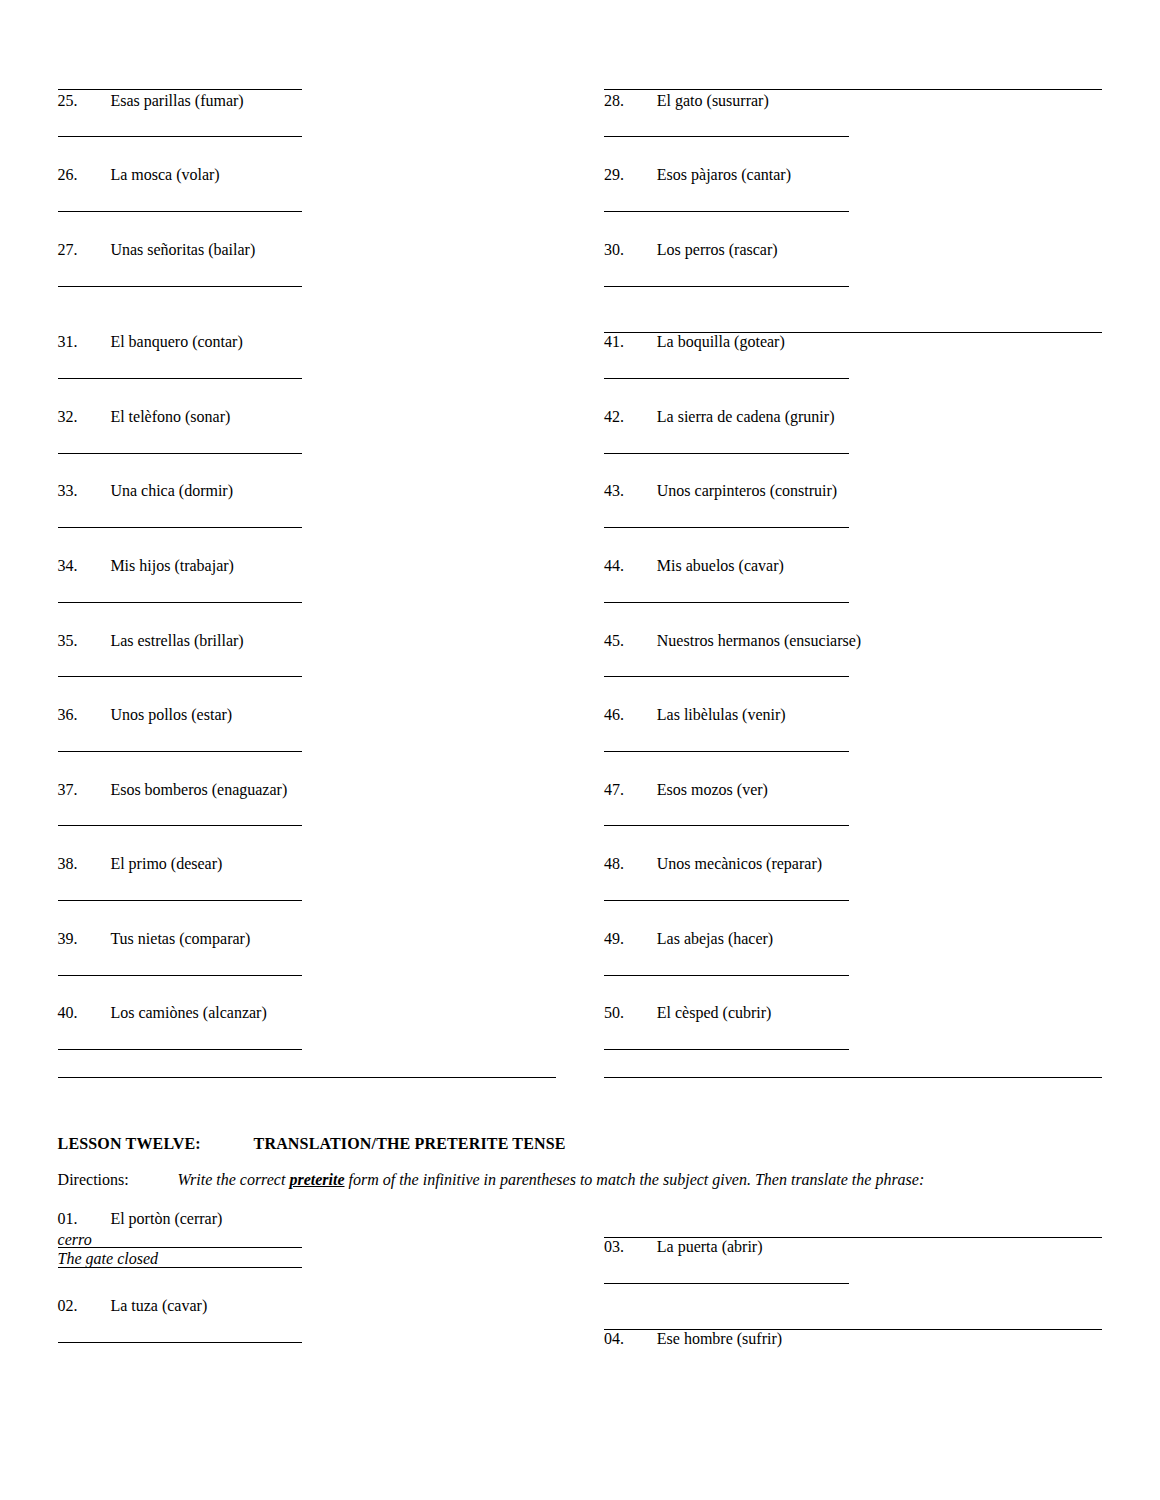| 25. Esas parillas (fumar) 26. La mosca (volar) 27. Unas señoritas (bailar) | 28. El gato (susurrar) 29. Esos pàjaros (cantar) 30. Los perros (rascar) |
| 31. El banquero (contar) 32. El telèfono (sonar) 33. Una chica (dormir) 34. Mis hijos (trabajar) 35. Las estrellas (brillar) 36. Unos pollos (estar) 37. Esos bomberos (enaguazar) 38. El primo (desear) 39. Tus nietas (comparar) 40. Los camiònes (alcanzar) | 41. La boquilla (gotear) 42. La sierra de cadena (grunir) 43. Unos carpinteros (construir) 44. Mis abuelos (cavar) 45. Nuestros hermanos (ensuciarse) 46. Las libèlulas (venir) 47. Esos mozos (ver) 48. Unos mecànicos (reparar) 49. Las abejas (hacer) 50. El cèsped (cubrir) |
LESSON TWELVE:TRANSLATION/THE PRETERITE TENSE
Directions: Write the correct preterite form of the infinitive in parentheses to match the subject given. Then translate the phrase:
| 01. El portòn (cerrar) cerro The gate closed 02. La tuza (cavar) | 03. La puerta (abrir) 04. Ese hombre (sufrir) |